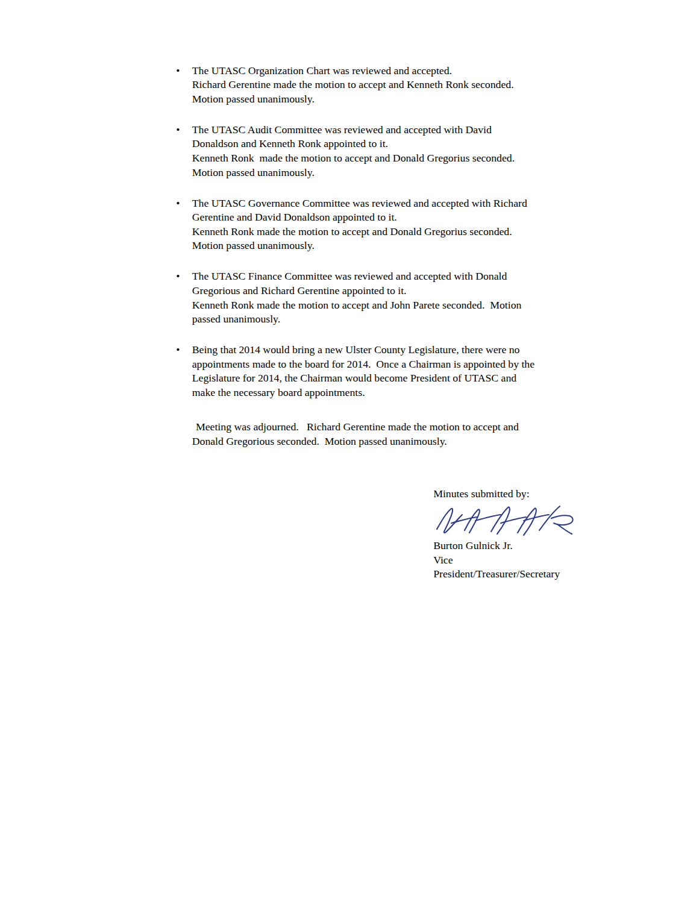The UTASC Organization Chart was reviewed and accepted.
Richard Gerentine made the motion to accept and Kenneth Ronk seconded. Motion passed unanimously.
The UTASC Audit Committee was reviewed and accepted with David Donaldson and Kenneth Ronk appointed to it.
Kenneth Ronk made the motion to accept and Donald Gregorius seconded. Motion passed unanimously.
The UTASC Governance Committee was reviewed and accepted with Richard Gerentine and David Donaldson appointed to it.
Kenneth Ronk made the motion to accept and Donald Gregorius seconded. Motion passed unanimously.
The UTASC Finance Committee was reviewed and accepted with Donald Gregorious and Richard Gerentine appointed to it.
Kenneth Ronk made the motion to accept and John Parete seconded. Motion passed unanimously.
Being that 2014 would bring a new Ulster County Legislature, there were no appointments made to the board for 2014. Once a Chairman is appointed by the Legislature for 2014, the Chairman would become President of UTASC and make the necessary board appointments.
Meeting was adjourned. Richard Gerentine made the motion to accept and Donald Gregorious seconded. Motion passed unanimously.
Minutes submitted by:
Burton Gulnick Jr.
Vice President/Treasurer/Secretary